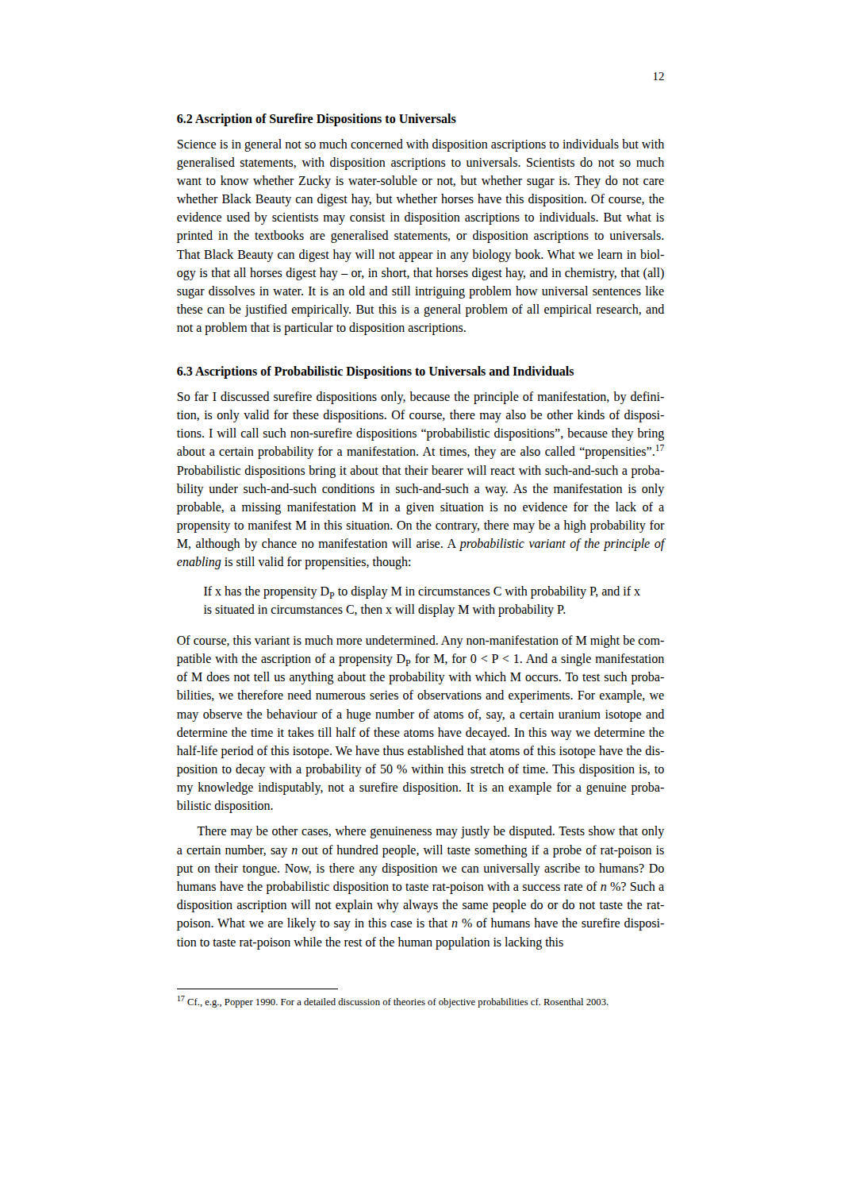12
6.2 Ascription of Surefire Dispositions to Universals
Science is in general not so much concerned with disposition ascriptions to individuals but with generalised statements, with disposition ascriptions to universals. Scientists do not so much want to know whether Zucky is water-soluble or not, but whether sugar is. They do not care whether Black Beauty can digest hay, but whether horses have this disposition. Of course, the evidence used by scientists may consist in disposition ascriptions to individuals. But what is printed in the textbooks are generalised statements, or disposition ascriptions to universals. That Black Beauty can digest hay will not appear in any biology book. What we learn in biology is that all horses digest hay – or, in short, that horses digest hay, and in chemistry, that (all) sugar dissolves in water. It is an old and still intriguing problem how universal sentences like these can be justified empirically. But this is a general problem of all empirical research, and not a problem that is particular to disposition ascriptions.
6.3 Ascriptions of Probabilistic Dispositions to Universals and Individuals
So far I discussed surefire dispositions only, because the principle of manifestation, by definition, is only valid for these dispositions. Of course, there may also be other kinds of dispositions. I will call such non-surefire dispositions “probabilistic dispositions”, because they bring about a certain probability for a manifestation. At times, they are also called “propensities”.17 Probabilistic dispositions bring it about that their bearer will react with such-and-such a probability under such-and-such conditions in such-and-such a way. As the manifestation is only probable, a missing manifestation M in a given situation is no evidence for the lack of a propensity to manifest M in this situation. On the contrary, there may be a high probability for M, although by chance no manifestation will arise. A probabilistic variant of the principle of enabling is still valid for propensities, though:
If x has the propensity DP to display M in circumstances C with probability P, and if x
is situated in circumstances C, then x will display M with probability P.
Of course, this variant is much more undetermined. Any non-manifestation of M might be compatible with the ascription of a propensity DP for M, for 0 < P < 1. And a single manifestation of M does not tell us anything about the probability with which M occurs. To test such probabilities, we therefore need numerous series of observations and experiments. For example, we may observe the behaviour of a huge number of atoms of, say, a certain uranium isotope and determine the time it takes till half of these atoms have decayed. In this way we determine the half-life period of this isotope. We have thus established that atoms of this isotope have the disposition to decay with a probability of 50 % within this stretch of time. This disposition is, to my knowledge indisputably, not a surefire disposition. It is an example for a genuine probabilistic disposition.
There may be other cases, where genuineness may justly be disputed. Tests show that only a certain number, say n out of hundred people, will taste something if a probe of rat-poison is put on their tongue. Now, is there any disposition we can universally ascribe to humans? Do humans have the probabilistic disposition to taste rat-poison with a success rate of n %? Such a disposition ascription will not explain why always the same people do or do not taste the rat-poison. What we are likely to say in this case is that n % of humans have the surefire disposition to taste rat-poison while the rest of the human population is lacking this
17 Cf., e.g., Popper 1990. For a detailed discussion of theories of objective probabilities cf. Rosenthal 2003.